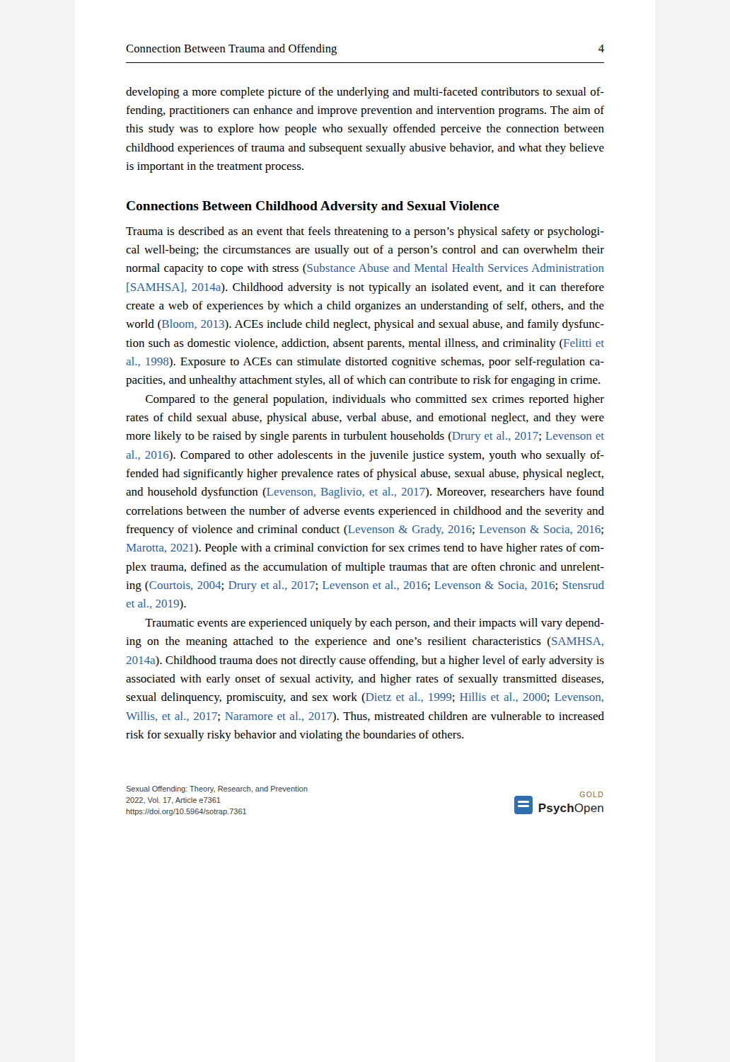Connection Between Trauma and Offending 4
developing a more complete picture of the underlying and multi-faceted contributors to sexual offending, practitioners can enhance and improve prevention and intervention programs. The aim of this study was to explore how people who sexually offended perceive the connection between childhood experiences of trauma and subsequent sexually abusive behavior, and what they believe is important in the treatment process.
Connections Between Childhood Adversity and Sexual Violence
Trauma is described as an event that feels threatening to a person’s physical safety or psychological well-being; the circumstances are usually out of a person’s control and can overwhelm their normal capacity to cope with stress (Substance Abuse and Mental Health Services Administration [SAMHSA], 2014a). Childhood adversity is not typically an isolated event, and it can therefore create a web of experiences by which a child organizes an understanding of self, others, and the world (Bloom, 2013). ACEs include child neglect, physical and sexual abuse, and family dysfunction such as domestic violence, addiction, absent parents, mental illness, and criminality (Felitti et al., 1998). Exposure to ACEs can stimulate distorted cognitive schemas, poor self-regulation capacities, and unhealthy attachment styles, all of which can contribute to risk for engaging in crime.
Compared to the general population, individuals who committed sex crimes reported higher rates of child sexual abuse, physical abuse, verbal abuse, and emotional neglect, and they were more likely to be raised by single parents in turbulent households (Drury et al., 2017; Levenson et al., 2016). Compared to other adolescents in the juvenile justice system, youth who sexually offended had significantly higher prevalence rates of physical abuse, sexual abuse, physical neglect, and household dysfunction (Levenson, Baglivio, et al., 2017). Moreover, researchers have found correlations between the number of adverse events experienced in childhood and the severity and frequency of violence and criminal conduct (Levenson & Grady, 2016; Levenson & Socia, 2016; Marotta, 2021). People with a criminal conviction for sex crimes tend to have higher rates of complex trauma, defined as the accumulation of multiple traumas that are often chronic and unrelenting (Courtois, 2004; Drury et al., 2017; Levenson et al., 2016; Levenson & Socia, 2016; Stensrud et al., 2019).
Traumatic events are experienced uniquely by each person, and their impacts will vary depending on the meaning attached to the experience and one’s resilient characteristics (SAMHSA, 2014a). Childhood trauma does not directly cause offending, but a higher level of early adversity is associated with early onset of sexual activity, and higher rates of sexually transmitted diseases, sexual delinquency, promiscuity, and sex work (Dietz et al., 1999; Hillis et al., 2000; Levenson, Willis, et al., 2017; Naramore et al., 2017). Thus, mistreated children are vulnerable to increased risk for sexually risky behavior and violating the boundaries of others.
Sexual Offending: Theory, Research, and Prevention
2022, Vol. 17, Article e7361
https://doi.org/10.5964/sotrap.7361
GOLD Psych Open